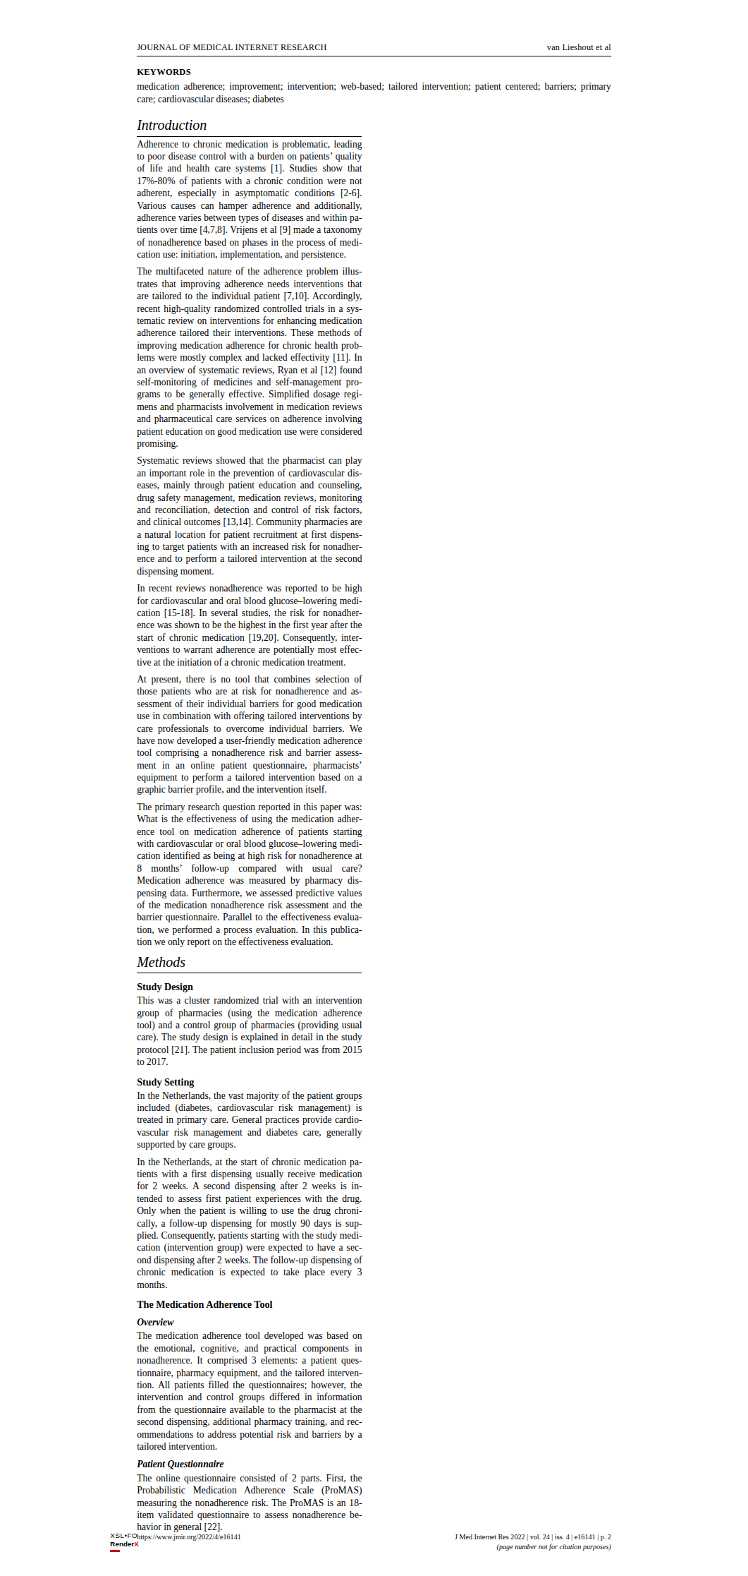Journal of Medical Internet Research van Lieshout et al
KEYWORDS
medication adherence; improvement; intervention; web-based; tailored intervention; patient centered; barriers; primary care; cardiovascular diseases; diabetes
Introduction
Adherence to chronic medication is problematic, leading to poor disease control with a burden on patients’ quality of life and health care systems [1]. Studies show that 17%-80% of patients with a chronic condition were not adherent, especially in asymptomatic conditions [2-6]. Various causes can hamper adherence and additionally, adherence varies between types of diseases and within patients over time [4,7,8]. Vrijens et al [9] made a taxonomy of nonadherence based on phases in the process of medication use: initiation, implementation, and persistence.
The multifaceted nature of the adherence problem illustrates that improving adherence needs interventions that are tailored to the individual patient [7,10]. Accordingly, recent high-quality randomized controlled trials in a systematic review on interventions for enhancing medication adherence tailored their interventions. These methods of improving medication adherence for chronic health problems were mostly complex and lacked effectivity [11]. In an overview of systematic reviews, Ryan et al [12] found self-monitoring of medicines and self-management programs to be generally effective. Simplified dosage regimens and pharmacists involvement in medication reviews and pharmaceutical care services on adherence involving patient education on good medication use were considered promising.
Systematic reviews showed that the pharmacist can play an important role in the prevention of cardiovascular diseases, mainly through patient education and counseling, drug safety management, medication reviews, monitoring and reconciliation, detection and control of risk factors, and clinical outcomes [13,14]. Community pharmacies are a natural location for patient recruitment at first dispensing to target patients with an increased risk for nonadherence and to perform a tailored intervention at the second dispensing moment.
In recent reviews nonadherence was reported to be high for cardiovascular and oral blood glucose–lowering medication [15-18]. In several studies, the risk for nonadherence was shown to be the highest in the first year after the start of chronic medication [19,20]. Consequently, interventions to warrant adherence are potentially most effective at the initiation of a chronic medication treatment.
At present, there is no tool that combines selection of those patients who are at risk for nonadherence and assessment of their individual barriers for good medication use in combination with offering tailored interventions by care professionals to overcome individual barriers. We have now developed a user-friendly medication adherence tool comprising a nonadherence risk and barrier assessment in an online patient questionnaire, pharmacists’ equipment to perform a tailored intervention based on a graphic barrier profile, and the intervention itself.
The primary research question reported in this paper was: What is the effectiveness of using the medication adherence tool on medication adherence of patients starting with cardiovascular or oral blood glucose–lowering medication identified as being at high risk for nonadherence at 8 months’ follow-up compared with usual care? Medication adherence was measured by pharmacy dispensing data. Furthermore, we assessed predictive values of the medication nonadherence risk assessment and the barrier questionnaire. Parallel to the effectiveness evaluation, we performed a process evaluation. In this publication we only report on the effectiveness evaluation.
Methods
Study Design
This was a cluster randomized trial with an intervention group of pharmacies (using the medication adherence tool) and a control group of pharmacies (providing usual care). The study design is explained in detail in the study protocol [21]. The patient inclusion period was from 2015 to 2017.
Study Setting
In the Netherlands, the vast majority of the patient groups included (diabetes, cardiovascular risk management) is treated in primary care. General practices provide cardiovascular risk management and diabetes care, generally supported by care groups.
In the Netherlands, at the start of chronic medication patients with a first dispensing usually receive medication for 2 weeks. A second dispensing after 2 weeks is intended to assess first patient experiences with the drug. Only when the patient is willing to use the drug chronically, a follow-up dispensing for mostly 90 days is supplied. Consequently, patients starting with the study medication (intervention group) were expected to have a second dispensing after 2 weeks. The follow-up dispensing of chronic medication is expected to take place every 3 months.
The Medication Adherence Tool
Overview
The medication adherence tool developed was based on the emotional, cognitive, and practical components in nonadherence. It comprised 3 elements: a patient questionnaire, pharmacy equipment, and the tailored intervention. All patients filled the questionnaires; however, the intervention and control groups differed in information from the questionnaire available to the pharmacist at the second dispensing, additional pharmacy training, and recommendations to address potential risk and barriers by a tailored intervention.
Patient Questionnaire
The online questionnaire consisted of 2 parts. First, the Probabilistic Medication Adherence Scale (ProMAS) measuring the nonadherence risk. The ProMAS is an 18-item validated questionnaire to assess nonadherence behavior in general [22].
XSL•FO
RenderX
https://www.jmir.org/2022/4/e16141 J Med Internet Res 2022 | vol. 24 | iss. 4 | e16141 | p. 2
(page number not for citation purposes)